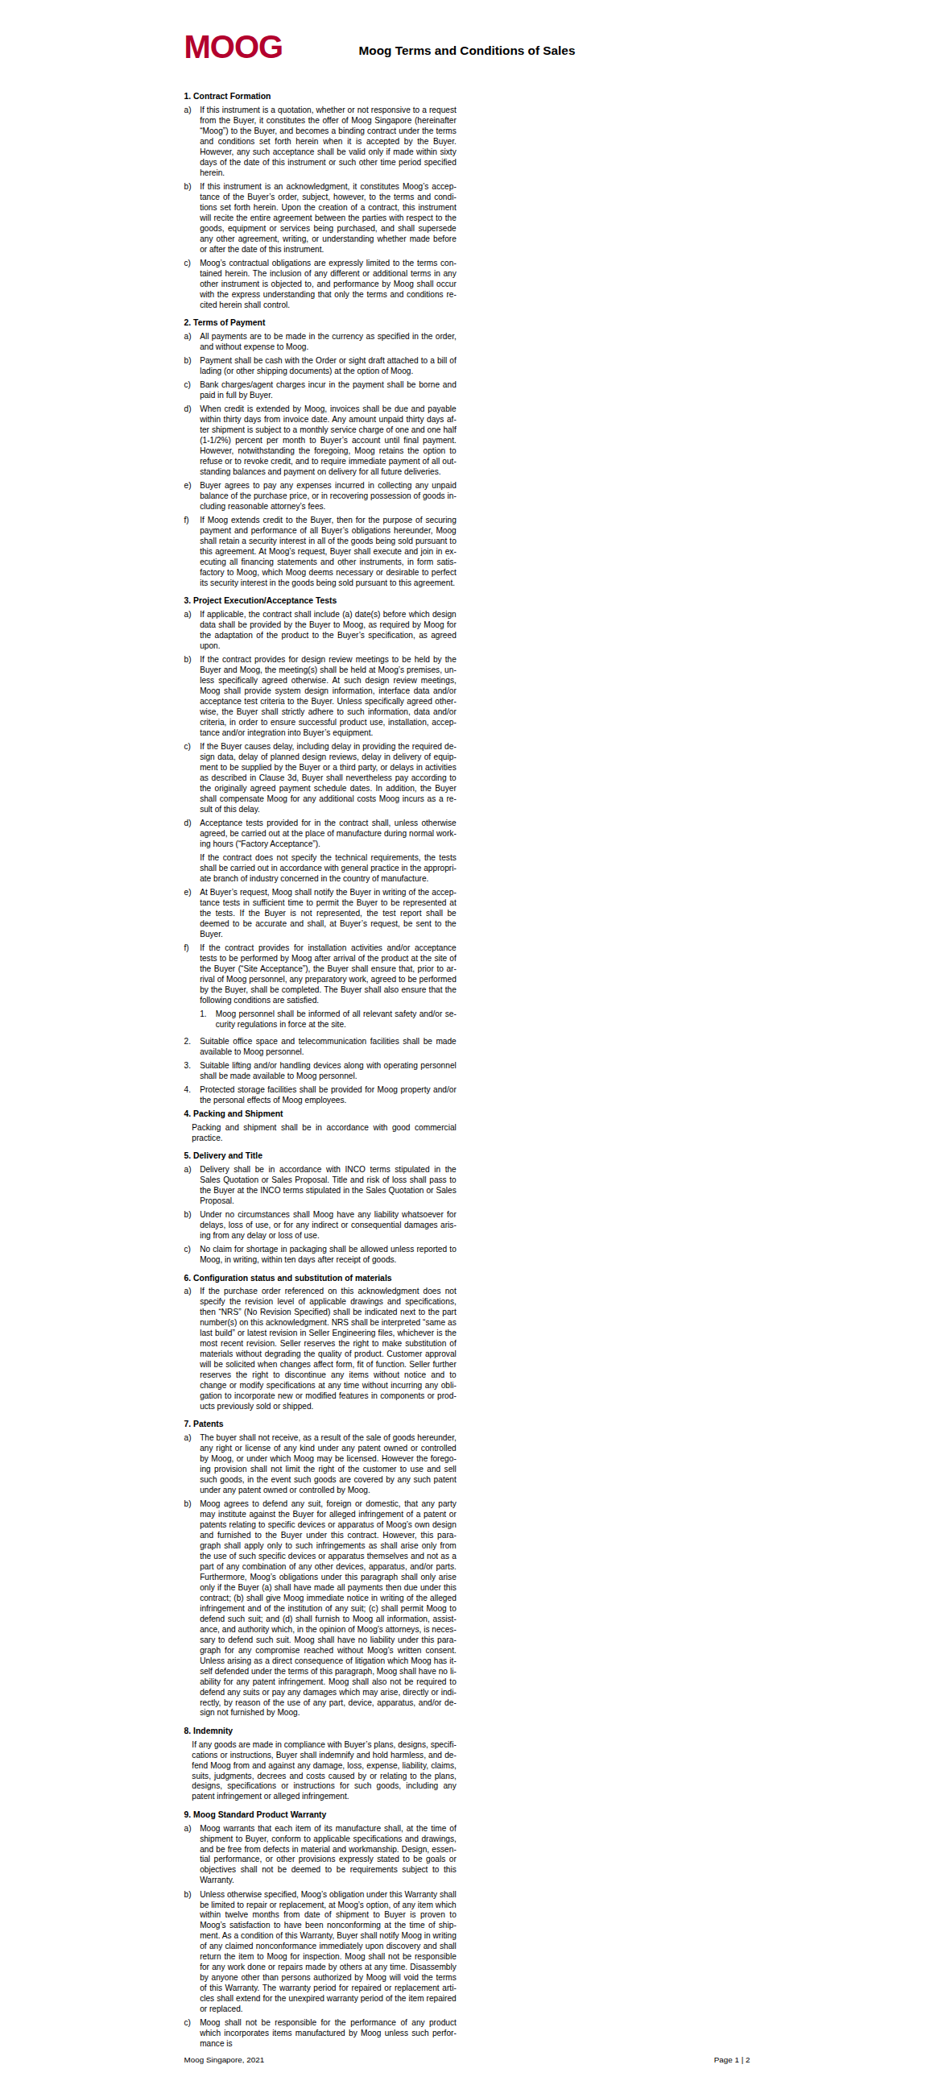MOOG
Moog Terms and Conditions of Sales
1. Contract Formation
a) If this instrument is a quotation, whether or not responsive to a request from the Buyer, it constitutes the offer of Moog Singapore (hereinafter “Moog”) to the Buyer, and becomes a binding contract under the terms and conditions set forth herein when it is accepted by the Buyer. However, any such acceptance shall be valid only if made within sixty days of the date of this instrument or such other time period specified herein.
b) If this instrument is an acknowledgment, it constitutes Moog’s acceptance of the Buyer’s order, subject, however, to the terms and conditions set forth herein. Upon the creation of a contract, this instrument will recite the entire agreement between the parties with respect to the goods, equipment or services being purchased, and shall supersede any other agreement, writing, or understanding whether made before or after the date of this instrument.
c) Moog’s contractual obligations are expressly limited to the terms contained herein. The inclusion of any different or additional terms in any other instrument is objected to, and performance by Moog shall occur with the express understanding that only the terms and conditions recited herein shall control.
2. Terms of Payment
a) All payments are to be made in the currency as specified in the order, and without expense to Moog.
b) Payment shall be cash with the Order or sight draft attached to a bill of lading (or other shipping documents) at the option of Moog.
c) Bank charges/agent charges incur in the payment shall be borne and paid in full by Buyer.
d) When credit is extended by Moog, invoices shall be due and payable within thirty days from invoice date. Any amount unpaid thirty days after shipment is subject to a monthly service charge of one and one half (1-1/2%) percent per month to Buyer’s account until final payment. However, notwithstanding the foregoing, Moog retains the option to refuse or to revoke credit, and to require immediate payment of all outstanding balances and payment on delivery for all future deliveries.
e) Buyer agrees to pay any expenses incurred in collecting any unpaid balance of the purchase price, or in recovering possession of goods including reasonable attorney’s fees.
f) If Moog extends credit to the Buyer, then for the purpose of securing payment and performance of all Buyer’s obligations hereunder, Moog shall retain a security interest in all of the goods being sold pursuant to this agreement. At Moog’s request, Buyer shall execute and join in executing all financing statements and other instruments, in form satisfactory to Moog, which Moog deems necessary or desirable to perfect its security interest in the goods being sold pursuant to this agreement.
3. Project Execution/Acceptance Tests
a) If applicable, the contract shall include (a) date(s) before which design data shall be provided by the Buyer to Moog, as required by Moog for the adaptation of the product to the Buyer’s specification, as agreed upon.
b) If the contract provides for design review meetings to be held by the Buyer and Moog, the meeting(s) shall be held at Moog’s premises, unless specifically agreed otherwise. At such design review meetings, Moog shall provide system design information, interface data and/or acceptance test criteria to the Buyer. Unless specifically agreed otherwise, the Buyer shall strictly adhere to such information, data and/or criteria, in order to ensure successful product use, installation, acceptance and/or integration into Buyer’s equipment.
c) If the Buyer causes delay, including delay in providing the required design data, delay of planned design reviews, delay in delivery of equipment to be supplied by the Buyer or a third party, or delays in activities as described in Clause 3d, Buyer shall nevertheless pay according to the originally agreed payment schedule dates. In addition, the Buyer shall compensate Moog for any additional costs Moog incurs as a result of this delay.
d) Acceptance tests provided for in the contract shall, unless otherwise agreed, be carried out at the place of manufacture during normal working hours (“Factory Acceptance”).
If the contract does not specify the technical requirements, the tests shall be carried out in accordance with general practice in the appropriate branch of industry concerned in the country of manufacture.
e) At Buyer’s request, Moog shall notify the Buyer in writing of the acceptance tests in sufficient time to permit the Buyer to be represented at the tests. If the Buyer is not represented, the test report shall be deemed to be accurate and shall, at Buyer’s request, be sent to the Buyer.
f) If the contract provides for installation activities and/or acceptance tests to be performed by Moog after arrival of the product at the site of the Buyer (“Site Acceptance”), the Buyer shall ensure that, prior to arrival of Moog personnel, any preparatory work, agreed to be performed by the Buyer, shall be completed. The Buyer shall also ensure that the following conditions are satisfied.
1. Moog personnel shall be informed of all relevant safety and/or security regulations in force at the site.
2. Suitable office space and telecommunication facilities shall be made available to Moog personnel.
3. Suitable lifting and/or handling devices along with operating personnel shall be made available to Moog personnel.
4. Protected storage facilities shall be provided for Moog property and/or the personal effects of Moog employees.
4. Packing and Shipment
Packing and shipment shall be in accordance with good commercial practice.
5. Delivery and Title
a) Delivery shall be in accordance with INCO terms stipulated in the Sales Quotation or Sales Proposal. Title and risk of loss shall pass to the Buyer at the INCO terms stipulated in the Sales Quotation or Sales Proposal.
b) Under no circumstances shall Moog have any liability whatsoever for delays, loss of use, or for any indirect or consequential damages arising from any delay or loss of use.
c) No claim for shortage in packaging shall be allowed unless reported to Moog, in writing, within ten days after receipt of goods.
6. Configuration status and substitution of materials
a) If the purchase order referenced on this acknowledgment does not specify the revision level of applicable drawings and specifications, then “NRS” (No Revision Specified) shall be indicated next to the part number(s) on this acknowledgment. NRS shall be interpreted “same as last build” or latest revision in Seller Engineering files, whichever is the most recent revision. Seller reserves the right to make substitution of materials without degrading the quality of product. Customer approval will be solicited when changes affect form, fit of function. Seller further reserves the right to discontinue any items without notice and to change or modify specifications at any time without incurring any obligation to incorporate new or modified features in components or products previously sold or shipped.
7. Patents
a) The buyer shall not receive, as a result of the sale of goods hereunder, any right or license of any kind under any patent owned or controlled by Moog, or under which Moog may be licensed. However the foregoing provision shall not limit the right of the customer to use and sell such goods, in the event such goods are covered by any such patent under any patent owned or controlled by Moog.
b) Moog agrees to defend any suit, foreign or domestic, that any party may institute against the Buyer for alleged infringement of a patent or patents relating to specific devices or apparatus of Moog’s own design and furnished to the Buyer under this contract. However, this paragraph shall apply only to such infringements as shall arise only from the use of such specific devices or apparatus themselves and not as a part of any combination of any other devices, apparatus, and/or parts. Furthermore, Moog’s obligations under this paragraph shall only arise only if the Buyer (a) shall have made all payments then due under this contract; (b) shall give Moog immediate notice in writing of the alleged infringement and of the institution of any suit; (c) shall permit Moog to defend such suit; and (d) shall furnish to Moog all information, assistance, and authority which, in the opinion of Moog’s attorneys, is necessary to defend such suit. Moog shall have no liability under this paragraph for any compromise reached without Moog’s written consent. Unless arising as a direct consequence of litigation which Moog has itself defended under the terms of this paragraph, Moog shall have no liability for any patent infringement. Moog shall also not be required to defend any suits or pay any damages which may arise, directly or indirectly, by reason of the use of any part, device, apparatus, and/or design not furnished by Moog.
8. Indemnity
If any goods are made in compliance with Buyer’s plans, designs, specifications or instructions, Buyer shall indemnify and hold harmless, and defend Moog from and against any damage, loss, expense, liability, claims, suits, judgments, decrees and costs caused by or relating to the plans, designs, specifications or instructions for such goods, including any patent infringement or alleged infringement.
9. Moog Standard Product Warranty
a) Moog warrants that each item of its manufacture shall, at the time of shipment to Buyer, conform to applicable specifications and drawings, and be free from defects in material and workmanship. Design, essential performance, or other provisions expressly stated to be goals or objectives shall not be deemed to be requirements subject to this Warranty.
b) Unless otherwise specified, Moog’s obligation under this Warranty shall be limited to repair or replacement, at Moog’s option, of any item which within twelve months from date of shipment to Buyer is proven to Moog’s satisfaction to have been nonconforming at the time of shipment. As a condition of this Warranty, Buyer shall notify Moog in writing of any claimed nonconformance immediately upon discovery and shall return the item to Moog for inspection. Moog shall not be responsible for any work done or repairs made by others at any time. Disassembly by anyone other than persons authorized by Moog will void the terms of this Warranty. The warranty period for repaired or replacement articles shall extend for the unexpired warranty period of the item repaired or replaced.
c) Moog shall not be responsible for the performance of any product which incorporates items manufactured by Moog unless such performance is
Moog Singapore, 2021 Page 1 | 2